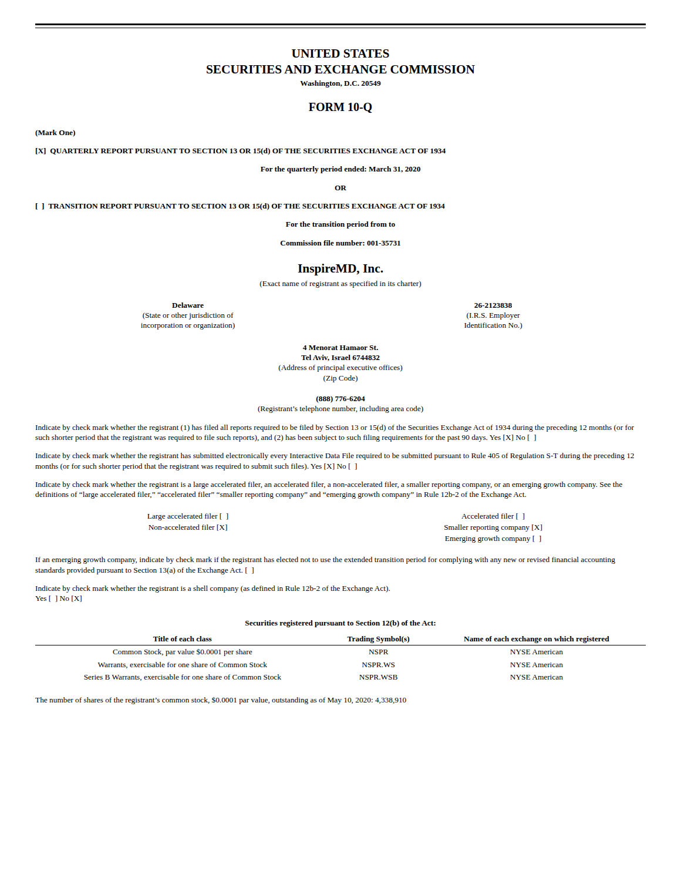UNITED STATES
SECURITIES AND EXCHANGE COMMISSION
Washington, D.C. 20549
FORM 10-Q
(Mark One)
[X] QUARTERLY REPORT PURSUANT TO SECTION 13 OR 15(d) OF THE SECURITIES EXCHANGE ACT OF 1934
For the quarterly period ended: March 31, 2020
OR
[ ] TRANSITION REPORT PURSUANT TO SECTION 13 OR 15(d) OF THE SECURITIES EXCHANGE ACT OF 1934
For the transition period from to
Commission file number: 001-35731
InspireMD, Inc.
(Exact name of registrant as specified in its charter)
| Delaware (State or other jurisdiction of incorporation or organization) | 26-2123838 (I.R.S. Employer Identification No.) |
4 Menorat Hamaor St.
Tel Aviv, Israel 6744832
(Address of principal executive offices)
(Zip Code)
(888) 776-6204
(Registrant’s telephone number, including area code)
Indicate by check mark whether the registrant (1) has filed all reports required to be filed by Section 13 or 15(d) of the Securities Exchange Act of 1934 during the preceding 12 months (or for such shorter period that the registrant was required to file such reports), and (2) has been subject to such filing requirements for the past 90 days. Yes [X] No [ ]
Indicate by check mark whether the registrant has submitted electronically every Interactive Data File required to be submitted pursuant to Rule 405 of Regulation S-T during the preceding 12 months (or for such shorter period that the registrant was required to submit such files). Yes [X] No [ ]
Indicate by check mark whether the registrant is a large accelerated filer, an accelerated filer, a non-accelerated filer, a smaller reporting company, or an emerging growth company. See the definitions of “large accelerated filer,” “accelerated filer” “smaller reporting company” and “emerging growth company” in Rule 12b-2 of the Exchange Act.
| Large accelerated filer [ ] | Accelerated filer [ ] |
| Non-accelerated filer [X] | Smaller reporting company [X] |
| | Emerging growth company [ ] |
If an emerging growth company, indicate by check mark if the registrant has elected not to use the extended transition period for complying with any new or revised financial accounting standards provided pursuant to Section 13(a) of the Exchange Act. [ ]
Indicate by check mark whether the registrant is a shell company (as defined in Rule 12b-2 of the Exchange Act).
Yes [ ] No [X]
Securities registered pursuant to Section 12(b) of the Act:
| Title of each class | Trading Symbol(s) | Name of each exchange on which registered |
| --- | --- | --- |
| Common Stock, par value $0.0001 per share | NSPR | NYSE American |
| Warrants, exercisable for one share of Common Stock | NSPR.WS | NYSE American |
| Series B Warrants, exercisable for one share of Common Stock | NSPR.WSB | NYSE American |
The number of shares of the registrant’s common stock, $0.0001 par value, outstanding as of May 10, 2020: 4,338,910